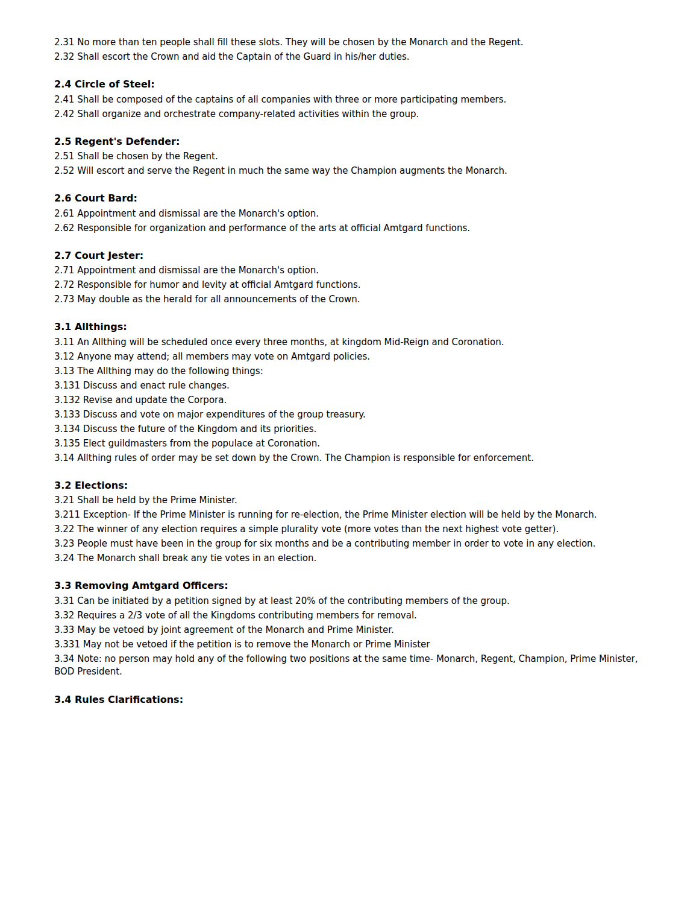2.31 No more than ten people shall fill these slots. They will be chosen by the Monarch and the Regent.
2.32 Shall escort the Crown and aid the Captain of the Guard in his/her duties.
2.4 Circle of Steel:
2.41 Shall be composed of the captains of all companies with three or more participating members.
2.42 Shall organize and orchestrate company-related activities within the group.
2.5 Regent's Defender:
2.51 Shall be chosen by the Regent.
2.52 Will escort and serve the Regent in much the same way the Champion augments the Monarch.
2.6 Court Bard:
2.61 Appointment and dismissal are the Monarch's option.
2.62 Responsible for organization and performance of the arts at official Amtgard functions.
2.7 Court Jester:
2.71 Appointment and dismissal are the Monarch's option.
2.72 Responsible for humor and levity at official Amtgard functions.
2.73 May double as the herald for all announcements of the Crown.
3.1 Allthings:
3.11 An Allthing will be scheduled once every three months, at kingdom Mid-Reign and Coronation.
3.12 Anyone may attend; all members may vote on Amtgard policies.
3.13 The Allthing may do the following things:
3.131 Discuss and enact rule changes.
3.132 Revise and update the Corpora.
3.133 Discuss and vote on major expenditures of the group treasury.
3.134 Discuss the future of the Kingdom and its priorities.
3.135 Elect guildmasters from the populace at Coronation.
3.14 Allthing rules of order may be set down by the Crown. The Champion is responsible for enforcement.
3.2 Elections:
3.21 Shall be held by the Prime Minister.
3.211 Exception- If the Prime Minister is running for re-election, the Prime Minister election will be held by the Monarch.
3.22 The winner of any election requires a simple plurality vote (more votes than the next highest vote getter).
3.23 People must have been in the group for six months and be a contributing member in order to vote in any election.
3.24 The Monarch shall break any tie votes in an election.
3.3 Removing Amtgard Officers:
3.31 Can be initiated by a petition signed by at least 20% of the contributing members of the group.
3.32 Requires a 2/3 vote of all the Kingdoms contributing members for removal.
3.33 May be vetoed by joint agreement of the Monarch and Prime Minister.
3.331 May not be vetoed if the petition is to remove the Monarch or Prime Minister
3.34 Note: no person may hold any of the following two positions at the same time- Monarch, Regent, Champion, Prime Minister, BOD President.
3.4 Rules Clarifications: